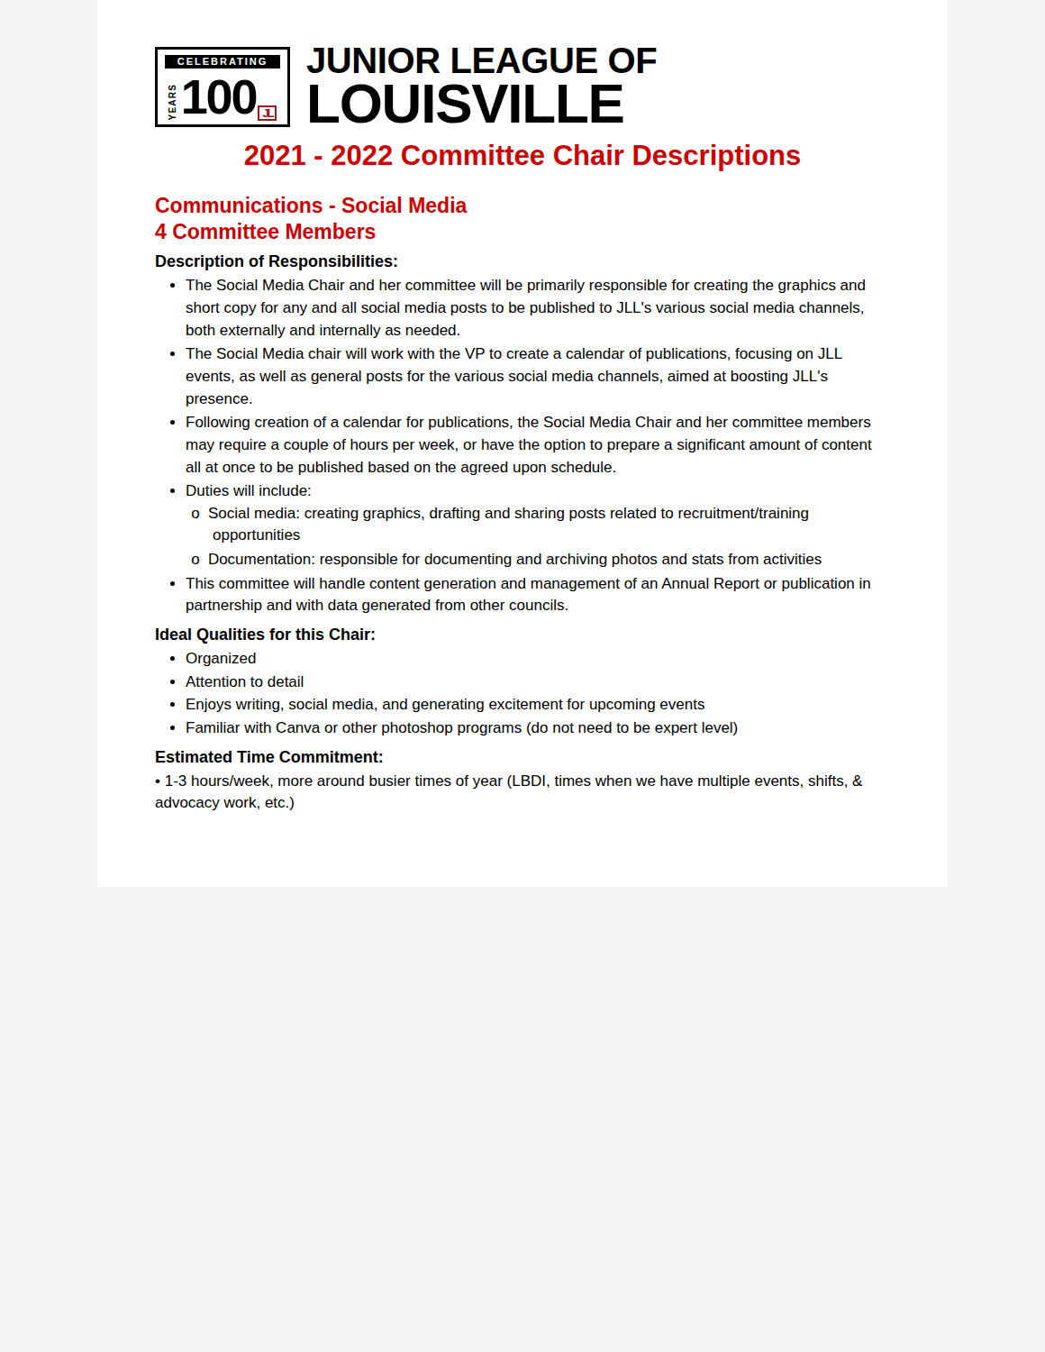CELEBRATING YEARS 100JL
JUNIOR LEAGUE OF
LOUISVILLE
2021 - 2022 Committee Chair Descriptions
Communications - Social Media
4 Committee Members
Description of Responsibilities:
The Social Media Chair and her committee will be primarily responsible for creating the graphics and short copy for any and all social media posts to be published to JLL's various social media channels, both externally and internally as needed.
The Social Media chair will work with the VP to create a calendar of publications, focusing on JLL events, as well as general posts for the various social media channels, aimed at boosting JLL's presence.
Following creation of a calendar for publications, the Social Media Chair and her committee members may require a couple of hours per week, or have the option to prepare a significant amount of content all at once to be published based on the agreed upon schedule.
Duties will include:
Social media: creating graphics, drafting and sharing posts related to recruitment/training opportunities
Documentation: responsible for documenting and archiving photos and stats from activities
This committee will handle content generation and management of an Annual Report or publication in partnership and with data generated from other councils.
Ideal Qualities for this Chair:
Organized
Attention to detail
Enjoys writing, social media, and generating excitement for upcoming events
Familiar with Canva or other photoshop programs (do not need to be expert level)
Estimated Time Commitment:
• 1-3 hours/week, more around busier times of year (LBDI, times when we have multiple events, shifts, & advocacy work, etc.)